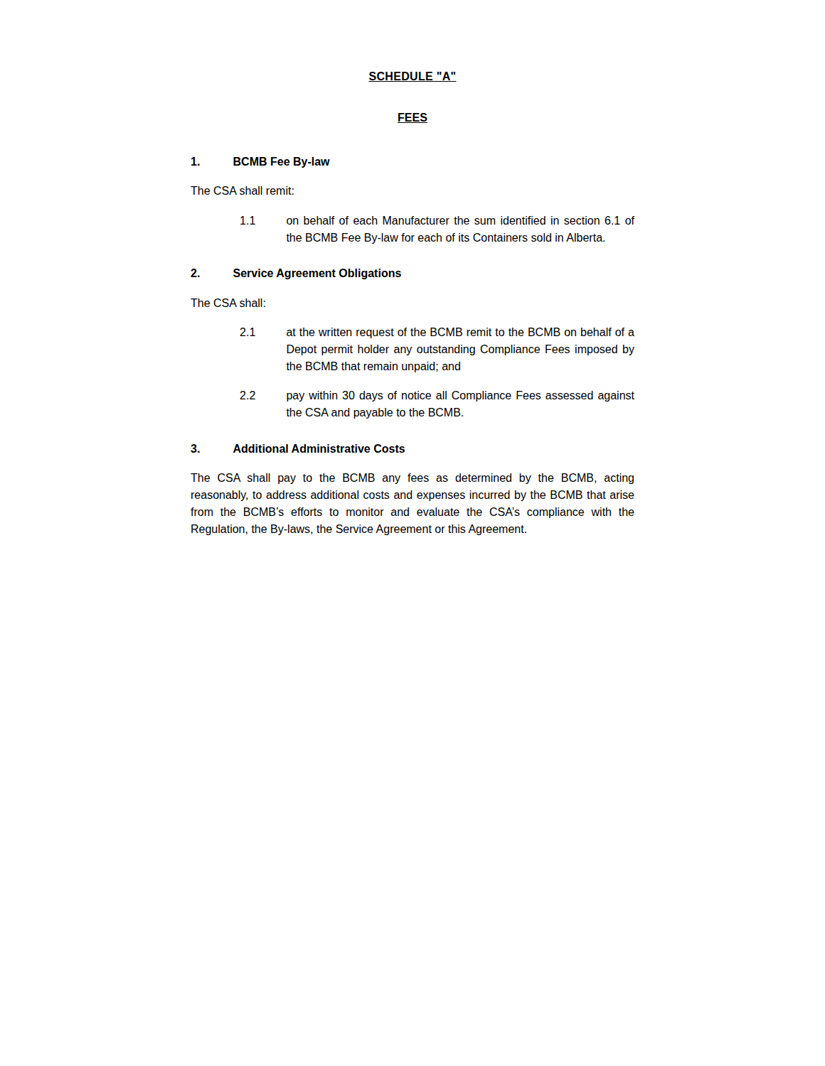SCHEDULE "A"
FEES
1. BCMB Fee By-law
The CSA shall remit:
1.1 on behalf of each Manufacturer the sum identified in section 6.1 of the BCMB Fee By-law for each of its Containers sold in Alberta.
2. Service Agreement Obligations
The CSA shall:
2.1 at the written request of the BCMB remit to the BCMB on behalf of a Depot permit holder any outstanding Compliance Fees imposed by the BCMB that remain unpaid; and
2.2 pay within 30 days of notice all Compliance Fees assessed against the CSA and payable to the BCMB.
3. Additional Administrative Costs
The CSA shall pay to the BCMB any fees as determined by the BCMB, acting reasonably, to address additional costs and expenses incurred by the BCMB that arise from the BCMB’s efforts to monitor and evaluate the CSA’s compliance with the Regulation, the By-laws, the Service Agreement or this Agreement.